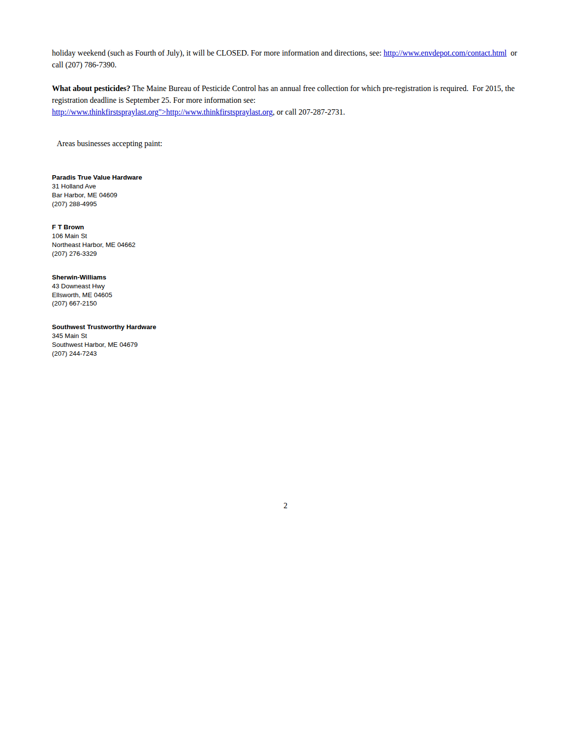holiday weekend (such as Fourth of July), it will be CLOSED. For more information and directions, see: http://www.envdepot.com/contact.html or call (207) 786-7390.
What about pesticides? The Maine Bureau of Pesticide Control has an annual free collection for which pre-registration is required. For 2015, the registration deadline is September 25. For more information see:
http://www.thinkfirstspraylast.org">http://www.thinkfirstspraylast.org, or call 207-287-2731.
Areas businesses accepting paint:
Paradis True Value Hardware
31 Holland Ave
Bar Harbor, ME 04609
(207) 288-4995
F T Brown
106 Main St
Northeast Harbor, ME 04662
(207) 276-3329
Sherwin-Williams
43 Downeast Hwy
Ellsworth, ME 04605
(207) 667-2150
Southwest Trustworthy Hardware
345 Main St
Southwest Harbor, ME 04679
(207) 244-7243
2